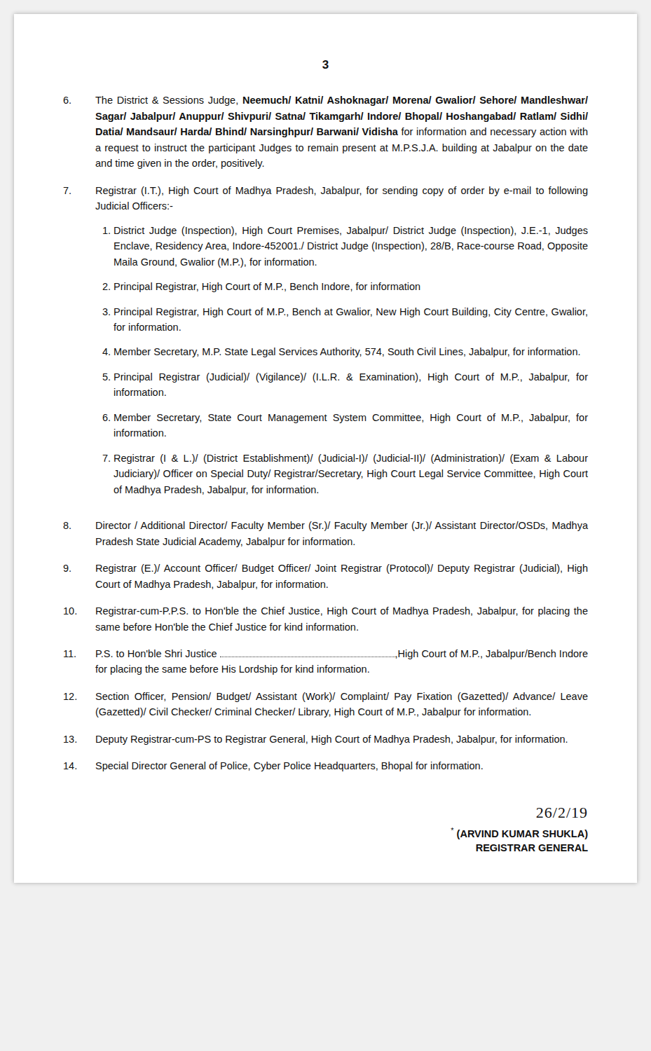3
6. The District & Sessions Judge, Neemuch/ Katni/ Ashoknagar/ Morena/ Gwalior/ Sehore/ Mandleshwar/ Sagar/ Jabalpur/ Anuppur/ Shivpuri/ Satna/ Tikamgarh/ Indore/ Bhopal/ Hoshangabad/ Ratlam/ Sidhi/ Datia/ Mandsaur/ Harda/ Bhind/ Narsinghpur/ Barwani/ Vidisha for information and necessary action with a request to instruct the participant Judges to remain present at M.P.S.J.A. building at Jabalpur on the date and time given in the order, positively.
7. Registrar (I.T.), High Court of Madhya Pradesh, Jabalpur, for sending copy of order by e-mail to following Judicial Officers:-
District Judge (Inspection), High Court Premises, Jabalpur/ District Judge (Inspection), J.E.-1, Judges Enclave, Residency Area, Indore-452001./ District Judge (Inspection), 28/B, Race-course Road, Opposite Maila Ground, Gwalior (M.P.), for information.
Principal Registrar, High Court of M.P., Bench Indore, for information
Principal Registrar, High Court of M.P., Bench at Gwalior, New High Court Building, City Centre, Gwalior, for information.
Member Secretary, M.P. State Legal Services Authority, 574, South Civil Lines, Jabalpur, for information.
Principal Registrar (Judicial)/ (Vigilance)/ (I.L.R. & Examination), High Court of M.P., Jabalpur, for information.
Member Secretary, State Court Management System Committee, High Court of M.P., Jabalpur, for information.
Registrar (I & L.)/ (District Establishment)/ (Judicial-I)/ (Judicial-II)/ (Administration)/ (Exam & Labour Judiciary)/ Officer on Special Duty/ Registrar/Secretary, High Court Legal Service Committee, High Court of Madhya Pradesh, Jabalpur, for information.
8. Director / Additional Director/ Faculty Member (Sr.)/ Faculty Member (Jr.)/ Assistant Director/OSDs, Madhya Pradesh State Judicial Academy, Jabalpur for information.
9. Registrar (E.)/ Account Officer/ Budget Officer/ Joint Registrar (Protocol)/ Deputy Registrar (Judicial), High Court of Madhya Pradesh, Jabalpur, for information.
10. Registrar-cum-P.P.S. to Hon'ble the Chief Justice, High Court of Madhya Pradesh, Jabalpur, for placing the same before Hon'ble the Chief Justice for kind information.
11. P.S. to Hon'ble Shri Justice ,High Court of M.P., Jabalpur/Bench Indore for placing the same before His Lordship for kind information.
12. Section Officer, Pension/ Budget/ Assistant (Work)/ Complaint/ Pay Fixation (Gazetted)/ Advance/ Leave (Gazetted)/ Civil Checker/ Criminal Checker/ Library, High Court of M.P., Jabalpur for information.
13. Deputy Registrar-cum-PS to Registrar General, High Court of Madhya Pradesh, Jabalpur, for information.
14. Special Director General of Police, Cyber Police Headquarters, Bhopal for information.
26/2/19 * (ARVIND KUMAR SHUKLA)
REGISTRAR GENERAL